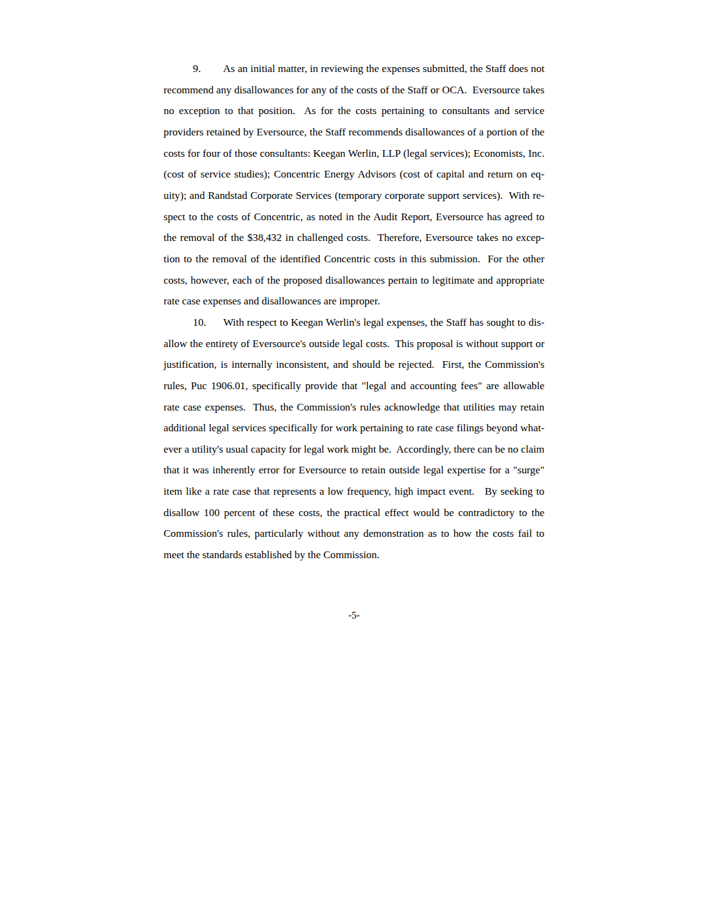9. As an initial matter, in reviewing the expenses submitted, the Staff does not recommend any disallowances for any of the costs of the Staff or OCA. Eversource takes no exception to that position. As for the costs pertaining to consultants and service providers retained by Eversource, the Staff recommends disallowances of a portion of the costs for four of those consultants: Keegan Werlin, LLP (legal services); Economists, Inc. (cost of service studies); Concentric Energy Advisors (cost of capital and return on equity); and Randstad Corporate Services (temporary corporate support services). With respect to the costs of Concentric, as noted in the Audit Report, Eversource has agreed to the removal of the $38,432 in challenged costs. Therefore, Eversource takes no exception to the removal of the identified Concentric costs in this submission. For the other costs, however, each of the proposed disallowances pertain to legitimate and appropriate rate case expenses and disallowances are improper.
10. With respect to Keegan Werlin's legal expenses, the Staff has sought to disallow the entirety of Eversource's outside legal costs. This proposal is without support or justification, is internally inconsistent, and should be rejected. First, the Commission's rules, Puc 1906.01, specifically provide that "legal and accounting fees" are allowable rate case expenses. Thus, the Commission's rules acknowledge that utilities may retain additional legal services specifically for work pertaining to rate case filings beyond whatever a utility's usual capacity for legal work might be. Accordingly, there can be no claim that it was inherently error for Eversource to retain outside legal expertise for a "surge" item like a rate case that represents a low frequency, high impact event. By seeking to disallow 100 percent of these costs, the practical effect would be contradictory to the Commission's rules, particularly without any demonstration as to how the costs fail to meet the standards established by the Commission.
-5-